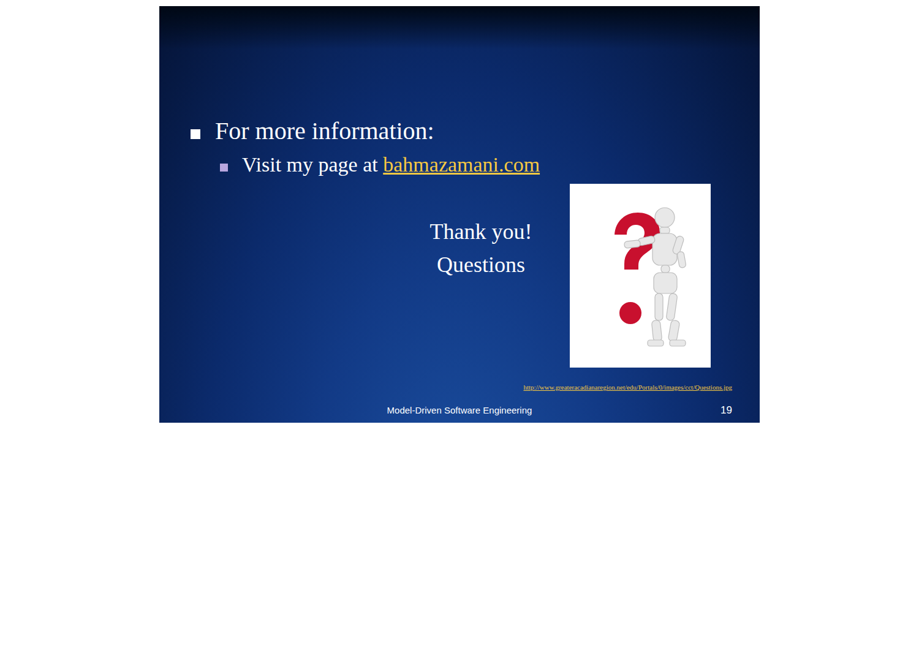For more information:
Visit my page at bahmazamani.com
Thank you!
Questions
http://www.greateracadianaregion.net/edu/Portals/0/images/cct/Questions.jpg
Model-Driven Software Engineering 19